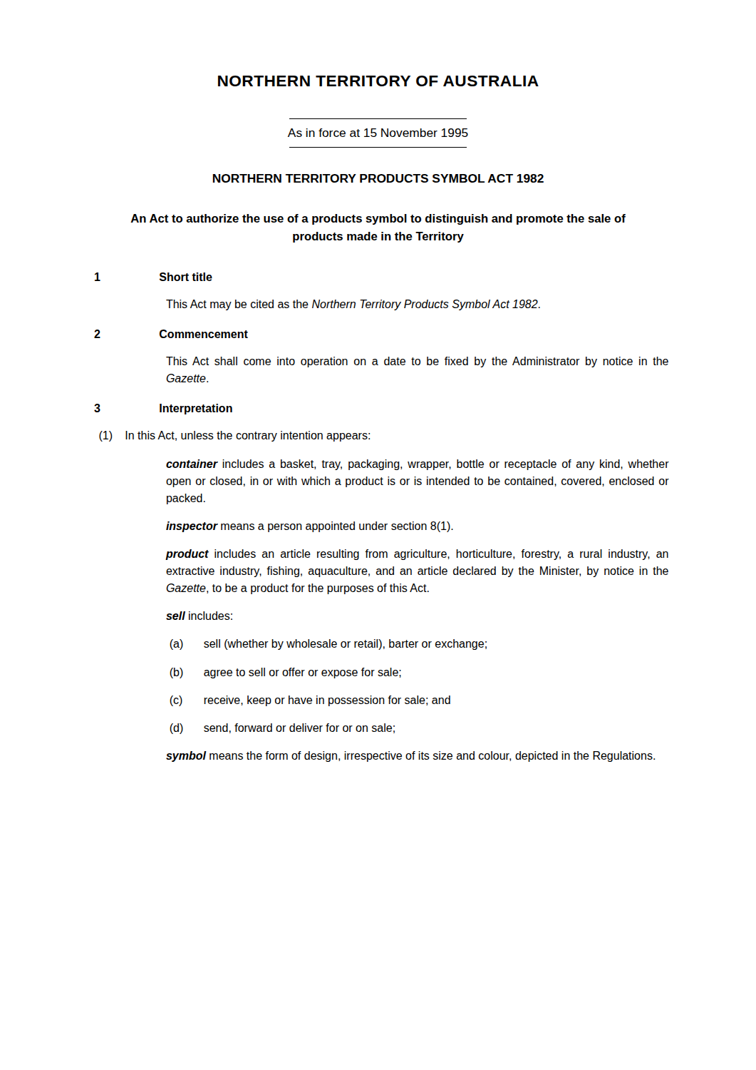NORTHERN TERRITORY OF AUSTRALIA
As in force at 15 November 1995
NORTHERN TERRITORY PRODUCTS SYMBOL ACT 1982
An Act to authorize the use of a products symbol to distinguish and promote the sale of products made in the Territory
1 Short title
This Act may be cited as the Northern Territory Products Symbol Act 1982.
2 Commencement
This Act shall come into operation on a date to be fixed by the Administrator by notice in the Gazette.
3 Interpretation
(1) In this Act, unless the contrary intention appears:
container includes a basket, tray, packaging, wrapper, bottle or receptacle of any kind, whether open or closed, in or with which a product is or is intended to be contained, covered, enclosed or packed.
inspector means a person appointed under section 8(1).
product includes an article resulting from agriculture, horticulture, forestry, a rural industry, an extractive industry, fishing, aquaculture, and an article declared by the Minister, by notice in the Gazette, to be a product for the purposes of this Act.
sell includes:
(a) sell (whether by wholesale or retail), barter or exchange;
(b) agree to sell or offer or expose for sale;
(c) receive, keep or have in possession for sale; and
(d) send, forward or deliver for or on sale;
symbol means the form of design, irrespective of its size and colour, depicted in the Regulations.